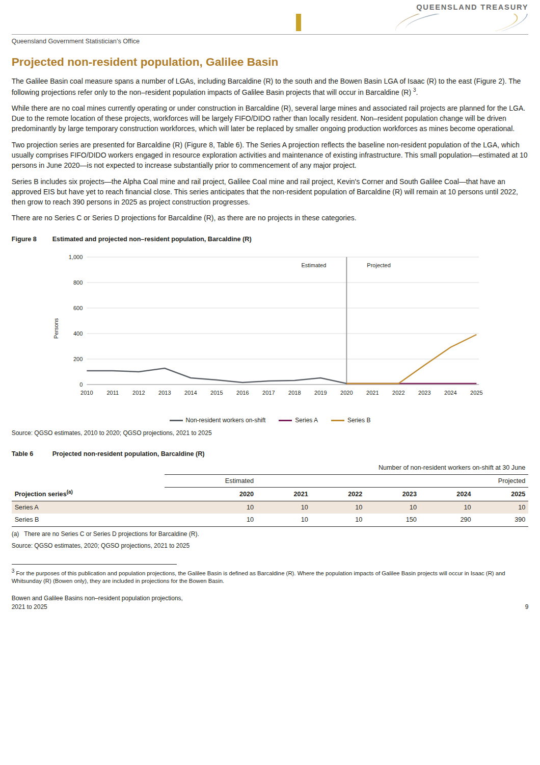QUEENSLAND TREASURY
Queensland Government Statistician’s Office
Projected non-resident population, Galilee Basin
The Galilee Basin coal measure spans a number of LGAs, including Barcaldine (R) to the south and the Bowen Basin LGA of Isaac (R) to the east (Figure 2). The following projections refer only to the non–resident population impacts of Galilee Basin projects that will occur in Barcaldine (R) 3.
While there are no coal mines currently operating or under construction in Barcaldine (R), several large mines and associated rail projects are planned for the LGA. Due to the remote location of these projects, workforces will be largely FIFO/DIDO rather than locally resident. Non–resident population change will be driven predominantly by large temporary construction workforces, which will later be replaced by smaller ongoing production workforces as mines become operational.
Two projection series are presented for Barcaldine (R) (Figure 8, Table 6). The Series A projection reflects the baseline non-resident population of the LGA, which usually comprises FIFO/DIDO workers engaged in resource exploration activities and maintenance of existing infrastructure. This small population—estimated at 10 persons in June 2020—is not expected to increase substantially prior to commencement of any major project.
Series B includes six projects—the Alpha Coal mine and rail project, Galilee Coal mine and rail project, Kevin's Corner and South Galilee Coal—that have an approved EIS but have yet to reach financial close. This series anticipates that the non-resident population of Barcaldine (R) will remain at 10 persons until 2022, then grow to reach 390 persons in 2025 as project construction progresses.
There are no Series C or Series D projections for Barcaldine (R), as there are no projects in these categories.
Figure 8 Estimated and projected non–resident population, Barcaldine (R)
1,000 800 600 400 200 0 Persons Estimated Projected 2010 2011 2012 2013 2014 2015 2016 2017 2018 2019 2020 2021 2022 2023 2024 2025
Non-resident workers on-shift
Series A
Series B
Source: QGSO estimates, 2010 to 2020; QGSO projections, 2021 to 2025
Table 6 Projected non-resident population, Barcaldine (R)
| | Number of non-resident workers on-shift at 30 June |
| --- | --- |
| | Estimated | Projected |
| Projection series (a) | 2020 | 2021 | 2022 | 2023 | 2024 | 2025 |
| Series A | 10 | 10 | 10 | 10 | 10 | 10 |
| Series B | 10 | 10 | 10 | 150 | 290 | 390 |
(a) There are no Series C or Series D projections for Barcaldine (R).
Source: QGSO estimates, 2020; QGSO projections, 2021 to 2025
3 For the purposes of this publication and population projections, the Galilee Basin is defined as Barcaldine (R). Where the population impacts of Galilee Basin projects will occur in Isaac (R) and Whitsunday (R) (Bowen only), they are included in projections for the Bowen Basin.
Bowen and Galilee Basins non–resident population projections,
2021 to 2025
9